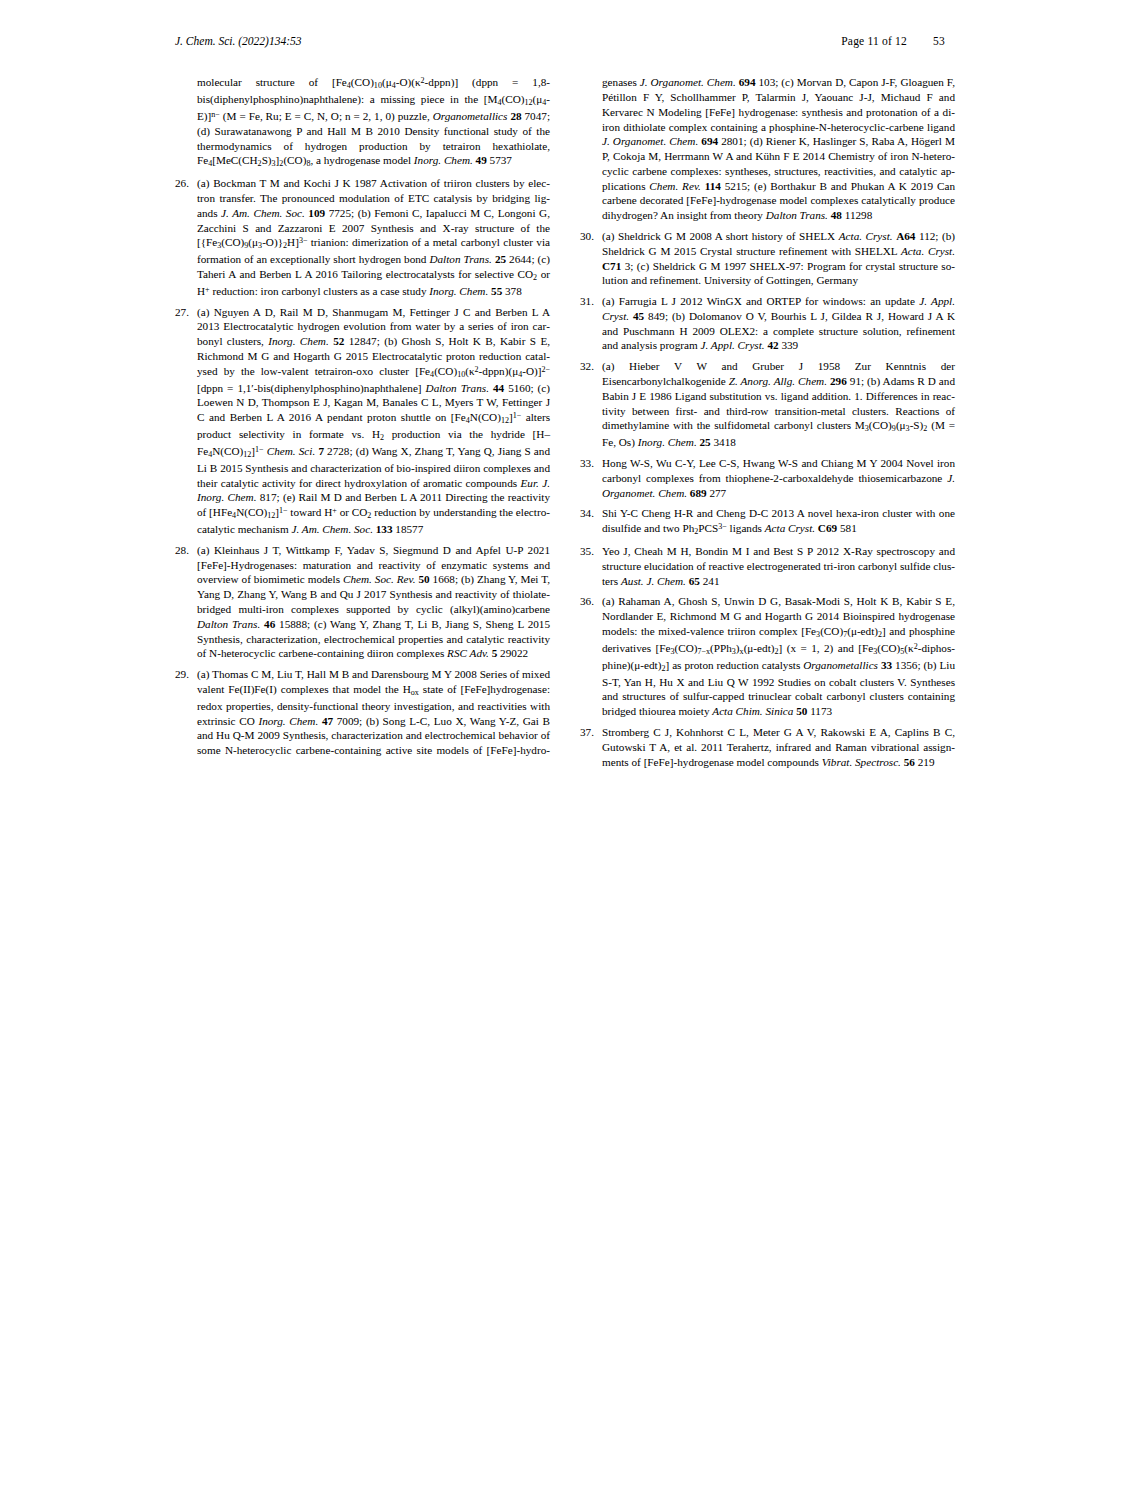J. Chem. Sci. (2022)134:53
Page 11 of 1253
molecular structure of [Fe4(CO)10(μ4-O)(κ2-dppn)] (dppn = 1,8-bis(diphenylphosphino)naphthalene): a missing piece in the [M4(CO)12(μ4-E)]n− (M = Fe, Ru; E = C, N, O; n = 2, 1, 0) puzzle, Organometallics 28 7047; (d) Surawatanawong P and Hall M B 2010 Density functional study of the thermodynamics of hydrogen production by tetrairon hexathiolate, Fe4[MeC(CH2S)3]2(CO)8, a hydrogenase model Inorg. Chem. 49 5737
26.(a) Bockman T M and Kochi J K 1987 Activation of triiron clusters by electron transfer. The pronounced modulation of ETC catalysis by bridging ligands J. Am. Chem. Soc. 109 7725; (b) Femoni C, Iapalucci M C, Longoni G, Zacchini S and Zazzaroni E 2007 Synthesis and X-ray structure of the [{Fe3(CO)9(μ3-O)}2H]3− trianion: dimerization of a metal carbonyl cluster via formation of an exceptionally short hydrogen bond Dalton Trans. 25 2644; (c) Taheri A and Berben L A 2016 Tailoring electrocatalysts for selective CO2 or H+ reduction: iron carbonyl clusters as a case study Inorg. Chem. 55 378
27.(a) Nguyen A D, Rail M D, Shanmugam M, Fettinger J C and Berben L A 2013 Electrocatalytic hydrogen evolution from water by a series of iron carbonyl clusters, Inorg. Chem. 52 12847; (b) Ghosh S, Holt K B, Kabir S E, Richmond M G and Hogarth G 2015 Electrocatalytic proton reduction catalysed by the low-valent tetrairon-oxo cluster [Fe4(CO)10(κ2-dppn)(μ4-O)]2− [dppn = 1,1′-bis(diphenylphosphino)naphthalene] Dalton Trans. 44 5160; (c) Loewen N D, Thompson E J, Kagan M, Banales C L, Myers T W, Fettinger J C and Berben L A 2016 A pendant proton shuttle on [Fe4N(CO)12]1− alters product selectivity in formate vs. H2 production via the hydride [H–Fe4N(CO)12]1− Chem. Sci. 7 2728; (d) Wang X, Zhang T, Yang Q, Jiang S and Li B 2015 Synthesis and characterization of bio-inspired diiron complexes and their catalytic activity for direct hydroxylation of aromatic compounds Eur. J. Inorg. Chem. 817; (e) Rail M D and Berben L A 2011 Directing the reactivity of [HFe4N(CO)12]1− toward H+ or CO2 reduction by understanding the electrocatalytic mechanism J. Am. Chem. Soc. 133 18577
28.(a) Kleinhaus J T, Wittkamp F, Yadav S, Siegmund D and Apfel U-P 2021 [FeFe]-Hydrogenases: maturation and reactivity of enzymatic systems and overview of biomimetic models Chem. Soc. Rev. 50 1668; (b) Zhang Y, Mei T, Yang D, Zhang Y, Wang B and Qu J 2017 Synthesis and reactivity of thiolate-bridged multi-iron complexes supported by cyclic (alkyl)(amino)carbene Dalton Trans. 46 15888; (c) Wang Y, Zhang T, Li B, Jiang S, Sheng L 2015 Synthesis, characterization, electrochemical properties and catalytic reactivity of N-heterocyclic carbene-containing diiron complexes RSC Adv. 5 29022
29.(a) Thomas C M, Liu T, Hall M B and Darensbourg M Y 2008 Series of mixed valent Fe(II)Fe(I) complexes that model the Hox state of [FeFe]hydrogenase: redox properties, density-functional theory investigation, and reactivities with extrinsic CO Inorg. Chem. 47 7009; (b) Song L-C, Luo X, Wang Y-Z, Gai B and Hu Q-M 2009 Synthesis, characterization and electrochemical behavior of some N-heterocyclic carbene-containing active site models of [FeFe]-hydrogenases J. Organomet. Chem. 694 103; (c) Morvan D, Capon J-F, Gloaguen F, Pétillon F Y, Schollhammer P, Talarmin J, Yaouanc J-J, Michaud F and Kervarec N Modeling [FeFe] hydrogenase: synthesis and protonation of a diiron dithiolate complex containing a phosphine-N-heterocyclic-carbene ligand J. Organomet. Chem. 694 2801; (d) Riener K, Haslinger S, Raba A, Högerl M P, Cokoja M, Herrmann W A and Kühn F E 2014 Chemistry of iron N-heterocyclic carbene complexes: syntheses, structures, reactivities, and catalytic applications Chem. Rev. 114 5215; (e) Borthakur B and Phukan A K 2019 Can carbene decorated [FeFe]-hydrogenase model complexes catalytically produce dihydrogen? An insight from theory Dalton Trans. 48 11298
30.(a) Sheldrick G M 2008 A short history of SHELX Acta. Cryst. A64 112; (b) Sheldrick G M 2015 Crystal structure refinement with SHELXL Acta. Cryst. C71 3; (c) Sheldrick G M 1997 SHELX-97: Program for crystal structure solution and refinement. University of Gottingen, Germany
31.(a) Farrugia L J 2012 WinGX and ORTEP for windows: an update J. Appl. Cryst. 45 849; (b) Dolomanov O V, Bourhis L J, Gildea R J, Howard J A K and Puschmann H 2009 OLEX2: a complete structure solution, refinement and analysis program J. Appl. Cryst. 42 339
32.(a) Hieber V W and Gruber J 1958 Zur Kenntnis der Eisencarbonylchalkogenide Z. Anorg. Allg. Chem. 296 91; (b) Adams R D and Babin J E 1986 Ligand substitution vs. ligand addition. 1. Differences in reactivity between first- and third-row transition-metal clusters. Reactions of dimethylamine with the sulfidometal carbonyl clusters M3(CO)9(μ3-S)2 (M = Fe, Os) Inorg. Chem. 25 3418
33. Hong W-S, Wu C-Y, Lee C-S, Hwang W-S and Chiang M Y 2004 Novel iron carbonyl complexes from thiophene-2-carboxaldehyde thiosemicarbazone J. Organomet. Chem. 689 277
34. Shi Y-C Cheng H-R and Cheng D-C 2013 A novel hexa-iron cluster with one disulfide and two Ph2PCS3− ligands Acta Cryst. C69 581
35. Yeo J, Cheah M H, Bondin M I and Best S P 2012 X-Ray spectroscopy and structure elucidation of reactive electrogenerated tri-iron carbonyl sulfide clusters Aust. J. Chem. 65 241
36.(a) Rahaman A, Ghosh S, Unwin D G, Basak-Modi S, Holt K B, Kabir S E, Nordlander E, Richmond M G and Hogarth G 2014 Bioinspired hydrogenase models: the mixed-valence triiron complex [Fe3(CO)7(μ-edt)2] and phosphine derivatives [Fe3(CO)7−x(PPh3)x(μ-edt)2] (x = 1, 2) and [Fe3(CO)5(κ2-diphosphine)(μ-edt)2] as proton reduction catalysts Organometallics 33 1356; (b) Liu S-T, Yan H, Hu X and Liu Q W 1992 Studies on cobalt clusters V. Syntheses and structures of sulfur-capped trinuclear cobalt carbonyl clusters containing bridged thiourea moiety Acta Chim. Sinica 50 1173
37. Stromberg C J, Kohnhorst C L, Meter G A V, Rakowski E A, Caplins B C, Gutowski T A, et al. 2011 Terahertz, infrared and Raman vibrational assignments of [FeFe]-hydrogenase model compounds Vibrat. Spectrosc. 56 219